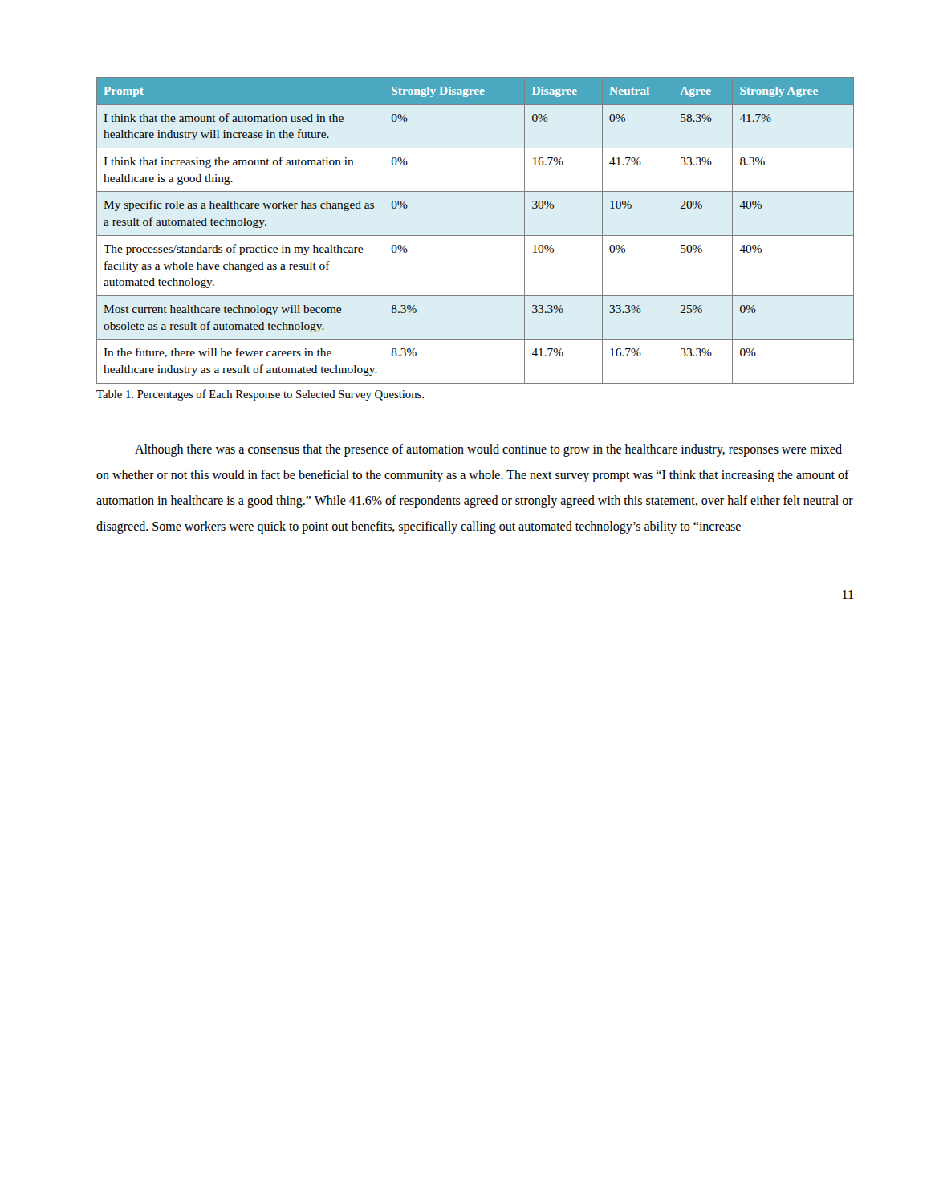| Prompt | Strongly Disagree | Disagree | Neutral | Agree | Strongly Agree |
| --- | --- | --- | --- | --- | --- |
| I think that the amount of automation used in the healthcare industry will increase in the future. | 0% | 0% | 0% | 58.3% | 41.7% |
| I think that increasing the amount of automation in healthcare is a good thing. | 0% | 16.7% | 41.7% | 33.3% | 8.3% |
| My specific role as a healthcare worker has changed as a result of automated technology. | 0% | 30% | 10% | 20% | 40% |
| The processes/standards of practice in my healthcare facility as a whole have changed as a result of automated technology. | 0% | 10% | 0% | 50% | 40% |
| Most current healthcare technology will become obsolete as a result of automated technology. | 8.3% | 33.3% | 33.3% | 25% | 0% |
| In the future, there will be fewer careers in the healthcare industry as a result of automated technology. | 8.3% | 41.7% | 16.7% | 33.3% | 0% |
Table 1. Percentages of Each Response to Selected Survey Questions.
Although there was a consensus that the presence of automation would continue to grow in the healthcare industry, responses were mixed on whether or not this would in fact be beneficial to the community as a whole. The next survey prompt was “I think that increasing the amount of automation in healthcare is a good thing.” While 41.6% of respondents agreed or strongly agreed with this statement, over half either felt neutral or disagreed. Some workers were quick to point out benefits, specifically calling out automated technology’s ability to “increase
11